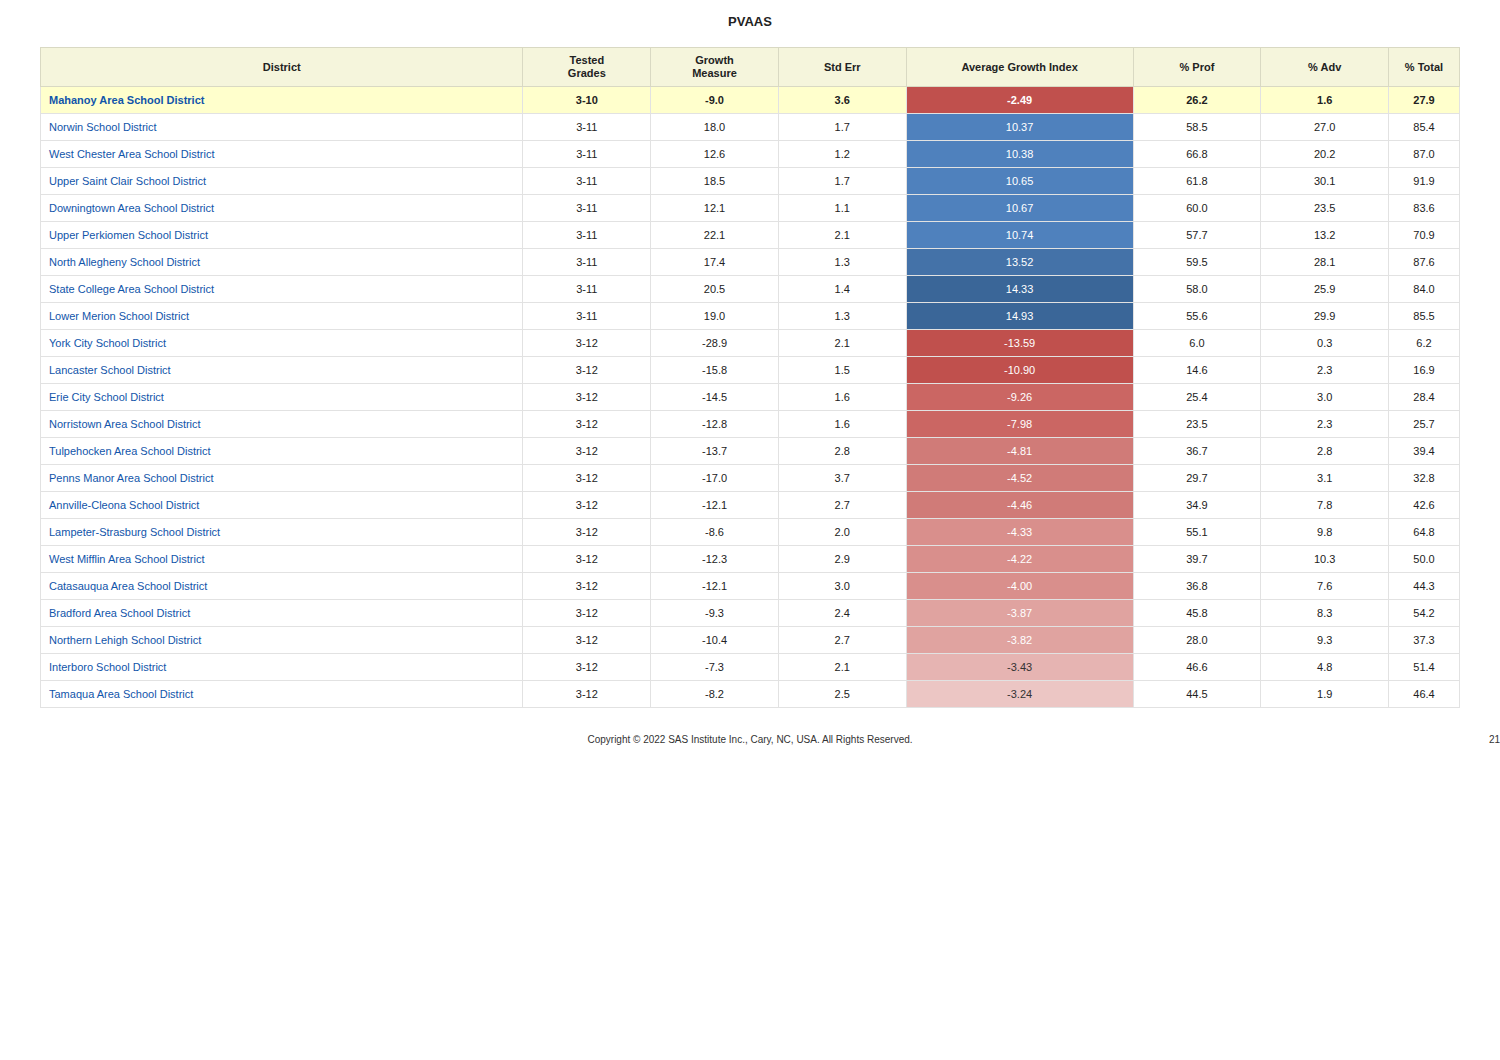PVAAS
| District | Tested Grades | Growth Measure | Std Err | Average Growth Index | % Prof | % Adv | % Total |
| --- | --- | --- | --- | --- | --- | --- | --- |
| Mahanoy Area School District | 3-10 | -9.0 | 3.6 | -2.49 | 26.2 | 1.6 | 27.9 |
| Norwin School District | 3-11 | 18.0 | 1.7 | 10.37 | 58.5 | 27.0 | 85.4 |
| West Chester Area School District | 3-11 | 12.6 | 1.2 | 10.38 | 66.8 | 20.2 | 87.0 |
| Upper Saint Clair School District | 3-11 | 18.5 | 1.7 | 10.65 | 61.8 | 30.1 | 91.9 |
| Downingtown Area School District | 3-11 | 12.1 | 1.1 | 10.67 | 60.0 | 23.5 | 83.6 |
| Upper Perkiomen School District | 3-11 | 22.1 | 2.1 | 10.74 | 57.7 | 13.2 | 70.9 |
| North Allegheny School District | 3-11 | 17.4 | 1.3 | 13.52 | 59.5 | 28.1 | 87.6 |
| State College Area School District | 3-11 | 20.5 | 1.4 | 14.33 | 58.0 | 25.9 | 84.0 |
| Lower Merion School District | 3-11 | 19.0 | 1.3 | 14.93 | 55.6 | 29.9 | 85.5 |
| York City School District | 3-12 | -28.9 | 2.1 | -13.59 | 6.0 | 0.3 | 6.2 |
| Lancaster School District | 3-12 | -15.8 | 1.5 | -10.90 | 14.6 | 2.3 | 16.9 |
| Erie City School District | 3-12 | -14.5 | 1.6 | -9.26 | 25.4 | 3.0 | 28.4 |
| Norristown Area School District | 3-12 | -12.8 | 1.6 | -7.98 | 23.5 | 2.3 | 25.7 |
| Tulpehocken Area School District | 3-12 | -13.7 | 2.8 | -4.81 | 36.7 | 2.8 | 39.4 |
| Penns Manor Area School District | 3-12 | -17.0 | 3.7 | -4.52 | 29.7 | 3.1 | 32.8 |
| Annville-Cleona School District | 3-12 | -12.1 | 2.7 | -4.46 | 34.9 | 7.8 | 42.6 |
| Lampeter-Strasburg School District | 3-12 | -8.6 | 2.0 | -4.33 | 55.1 | 9.8 | 64.8 |
| West Mifflin Area School District | 3-12 | -12.3 | 2.9 | -4.22 | 39.7 | 10.3 | 50.0 |
| Catasauqua Area School District | 3-12 | -12.1 | 3.0 | -4.00 | 36.8 | 7.6 | 44.3 |
| Bradford Area School District | 3-12 | -9.3 | 2.4 | -3.87 | 45.8 | 8.3 | 54.2 |
| Northern Lehigh School District | 3-12 | -10.4 | 2.7 | -3.82 | 28.0 | 9.3 | 37.3 |
| Interboro School District | 3-12 | -7.3 | 2.1 | -3.43 | 46.6 | 4.8 | 51.4 |
| Tamaqua Area School District | 3-12 | -8.2 | 2.5 | -3.24 | 44.5 | 1.9 | 46.4 |
Copyright © 2022 SAS Institute Inc., Cary, NC, USA. All Rights Reserved.
21